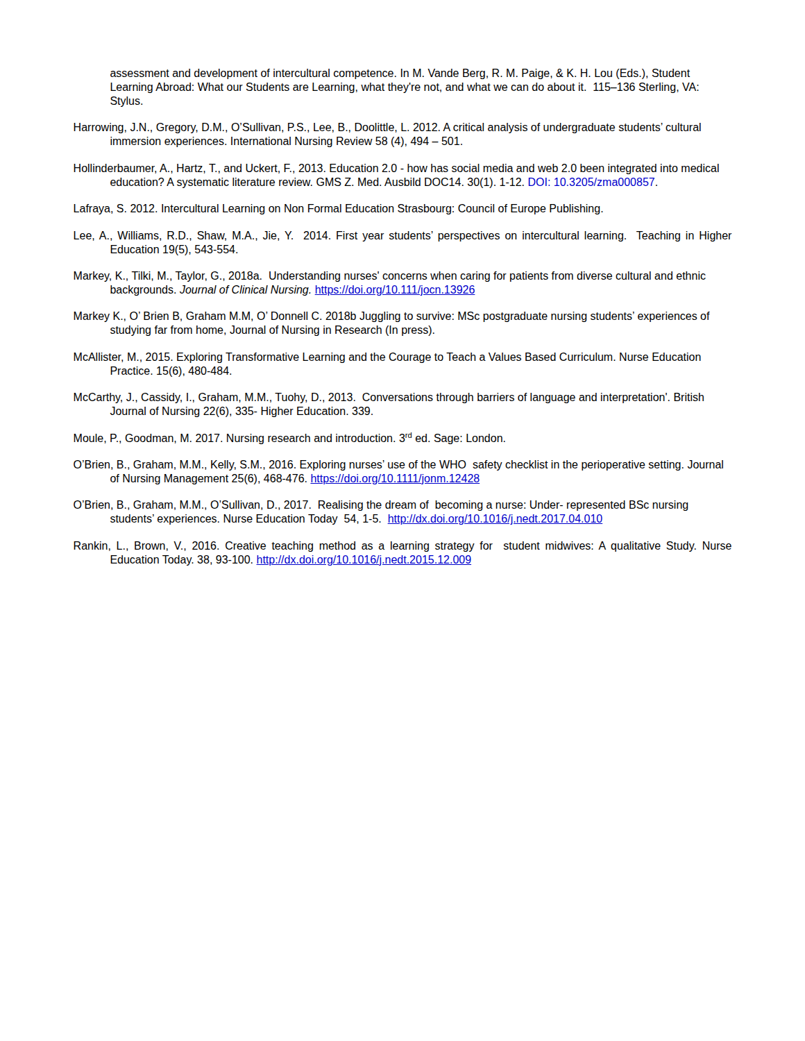assessment and development of intercultural competence. In M. Vande Berg, R. M. Paige, & K. H. Lou (Eds.), Student Learning Abroad: What our Students are Learning, what they're not, and what we can do about it. 115–136 Sterling, VA: Stylus.
Harrowing, J.N., Gregory, D.M., O’Sullivan, P.S., Lee, B., Doolittle, L. 2012. A critical analysis of undergraduate students’ cultural immersion experiences. International Nursing Review 58 (4), 494 – 501.
Hollinderbaumer, A., Hartz, T., and Uckert, F., 2013. Education 2.0 - how has social media and web 2.0 been integrated into medical education? A systematic literature review. GMS Z. Med. Ausbild DOC14. 30(1). 1-12. DOI: 10.3205/zma000857.
Lafraya, S. 2012. Intercultural Learning on Non Formal Education Strasbourg: Council of Europe Publishing.
Lee, A., Williams, R.D., Shaw, M.A., Jie, Y. 2014. First year students’ perspectives on intercultural learning. Teaching in Higher Education 19(5), 543-554.
Markey, K., Tilki, M., Taylor, G., 2018a. Understanding nurses' concerns when caring for patients from diverse cultural and ethnic backgrounds. Journal of Clinical Nursing. https://doi.org/10.111/jocn.13926
Markey K., O’ Brien B, Graham M.M, O’ Donnell C. 2018b Juggling to survive: MSc postgraduate nursing students’ experiences of studying far from home, Journal of Nursing in Research (In press).
McAllister, M., 2015. Exploring Transformative Learning and the Courage to Teach a Values Based Curriculum. Nurse Education Practice. 15(6), 480-484.
McCarthy, J., Cassidy, I., Graham, M.M., Tuohy, D., 2013. Conversations through barriers of language and interpretation'. British Journal of Nursing 22(6), 335- Higher Education. 339.
Moule, P., Goodman, M. 2017. Nursing research and introduction. 3rd ed. Sage: London.
O’Brien, B., Graham, M.M., Kelly, S.M., 2016. Exploring nurses’ use of the WHO safety checklist in the perioperative setting. Journal of Nursing Management 25(6), 468-476. https://doi.org/10.1111/jonm.12428
O’Brien, B., Graham, M.M., O’Sullivan, D., 2017. Realising the dream of becoming a nurse: Under- represented BSc nursing students’ experiences. Nurse Education Today 54, 1-5. http://dx.doi.org/10.1016/j.nedt.2017.04.010
Rankin, L., Brown, V., 2016. Creative teaching method as a learning strategy for student midwives: A qualitative Study. Nurse Education Today. 38, 93-100. http://dx.doi.org/10.1016/j.nedt.2015.12.009